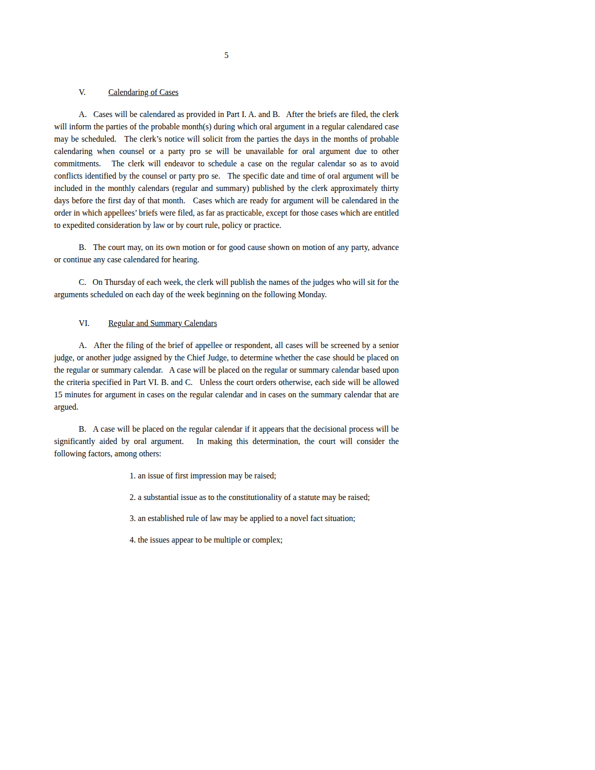5
V. Calendaring of Cases
A. Cases will be calendared as provided in Part I. A. and B. After the briefs are filed, the clerk will inform the parties of the probable month(s) during which oral argument in a regular calendared case may be scheduled. The clerk’s notice will solicit from the parties the days in the months of probable calendaring when counsel or a party pro se will be unavailable for oral argument due to other commitments. The clerk will endeavor to schedule a case on the regular calendar so as to avoid conflicts identified by the counsel or party pro se. The specific date and time of oral argument will be included in the monthly calendars (regular and summary) published by the clerk approximately thirty days before the first day of that month. Cases which are ready for argument will be calendared in the order in which appellees’ briefs were filed, as far as practicable, except for those cases which are entitled to expedited consideration by law or by court rule, policy or practice.
B. The court may, on its own motion or for good cause shown on motion of any party, advance or continue any case calendared for hearing.
C. On Thursday of each week, the clerk will publish the names of the judges who will sit for the arguments scheduled on each day of the week beginning on the following Monday.
VI. Regular and Summary Calendars
A. After the filing of the brief of appellee or respondent, all cases will be screened by a senior judge, or another judge assigned by the Chief Judge, to determine whether the case should be placed on the regular or summary calendar. A case will be placed on the regular or summary calendar based upon the criteria specified in Part VI. B. and C. Unless the court orders otherwise, each side will be allowed 15 minutes for argument in cases on the regular calendar and in cases on the summary calendar that are argued.
B. A case will be placed on the regular calendar if it appears that the decisional process will be significantly aided by oral argument. In making this determination, the court will consider the following factors, among others:
an issue of first impression may be raised;
a substantial issue as to the constitutionality of a statute may be raised;
an established rule of law may be applied to a novel fact situation;
the issues appear to be multiple or complex;